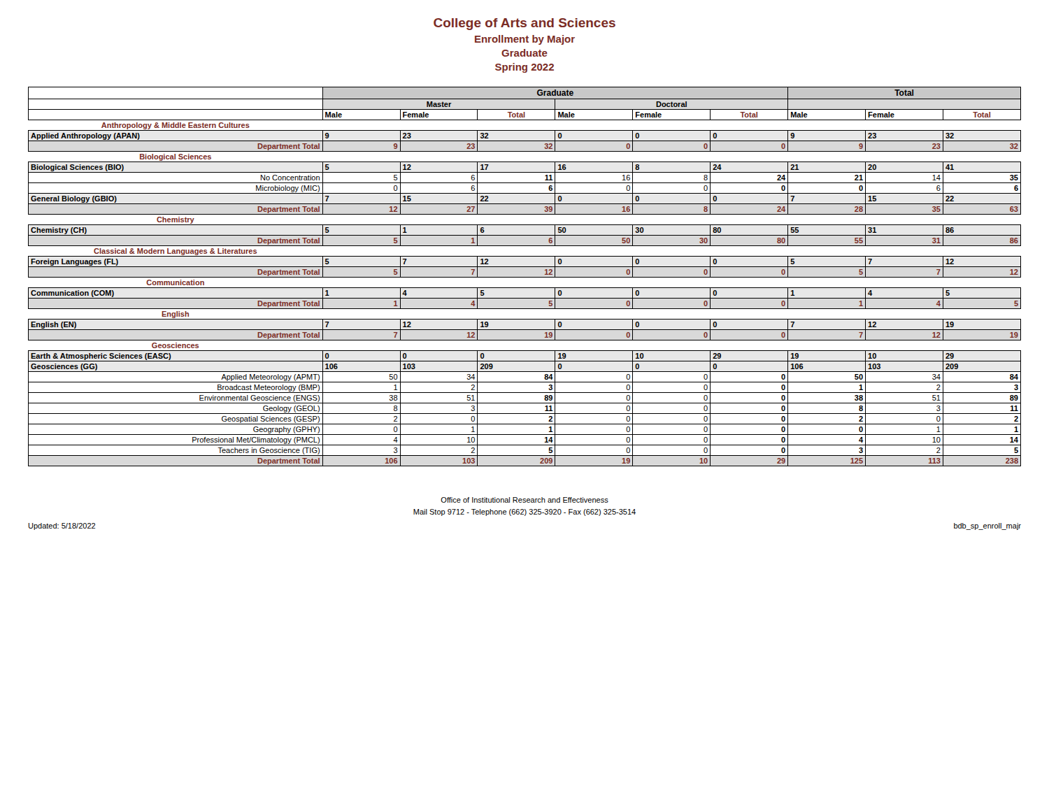College of Arts and Sciences
Enrollment by Major
Graduate
Spring 2022
| | Graduate | Total |
| --- | --- | --- |
| | Master | Doctoral | |
| | Male | Female | Total | Male | Female | Total | Male | Female | Total |
| Anthropology & Middle Eastern Cultures | |
| Applied Anthropology (APAN) | 9 | 23 | 32 | 0 | 0 | 0 | 9 | 23 | 32 |
| Department Total | 9 | 23 | 32 | 0 | 0 | 0 | 9 | 23 | 32 |
| Biological Sciences | |
| Biological Sciences (BIO) | 5 | 12 | 17 | 16 | 8 | 24 | 21 | 20 | 41 |
| No Concentration | 5 | 6 | 11 | 16 | 8 | 24 | 21 | 14 | 35 |
| Microbiology (MIC) | 0 | 6 | 6 | 0 | 0 | 0 | 0 | 6 | 6 |
| General Biology (GBIO) | 7 | 15 | 22 | 0 | 0 | 0 | 7 | 15 | 22 |
| Department Total | 12 | 27 | 39 | 16 | 8 | 24 | 28 | 35 | 63 |
| Chemistry | |
| Chemistry (CH) | 5 | 1 | 6 | 50 | 30 | 80 | 55 | 31 | 86 |
| Department Total | 5 | 1 | 6 | 50 | 30 | 80 | 55 | 31 | 86 |
| Classical & Modern Languages & Literatures | |
| Foreign Languages (FL) | 5 | 7 | 12 | 0 | 0 | 0 | 5 | 7 | 12 |
| Department Total | 5 | 7 | 12 | 0 | 0 | 0 | 5 | 7 | 12 |
| Communication | |
| Communication (COM) | 1 | 4 | 5 | 0 | 0 | 0 | 1 | 4 | 5 |
| Department Total | 1 | 4 | 5 | 0 | 0 | 0 | 1 | 4 | 5 |
| English | |
| English (EN) | 7 | 12 | 19 | 0 | 0 | 0 | 7 | 12 | 19 |
| Department Total | 7 | 12 | 19 | 0 | 0 | 0 | 7 | 12 | 19 |
| Geosciences | |
| Earth & Atmospheric Sciences (EASC) | 0 | 0 | 0 | 19 | 10 | 29 | 19 | 10 | 29 |
| Geosciences (GG) | 106 | 103 | 209 | 0 | 0 | 0 | 106 | 103 | 209 |
| Applied Meteorology (APMT) | 50 | 34 | 84 | 0 | 0 | 0 | 50 | 34 | 84 |
| Broadcast Meteorology (BMP) | 1 | 2 | 3 | 0 | 0 | 0 | 1 | 2 | 3 |
| Environmental Geoscience (ENGS) | 38 | 51 | 89 | 0 | 0 | 0 | 38 | 51 | 89 |
| Geology (GEOL) | 8 | 3 | 11 | 0 | 0 | 0 | 8 | 3 | 11 |
| Geospatial Sciences (GESP) | 2 | 0 | 2 | 0 | 0 | 0 | 2 | 0 | 2 |
| Geography (GPHY) | 0 | 1 | 1 | 0 | 0 | 0 | 0 | 1 | 1 |
| Professional Met/Climatology (PMCL) | 4 | 10 | 14 | 0 | 0 | 0 | 4 | 10 | 14 |
| Teachers in Geoscience (TIG) | 3 | 2 | 5 | 0 | 0 | 0 | 3 | 2 | 5 |
| Department Total | 106 | 103 | 209 | 19 | 10 | 29 | 125 | 113 | 238 |
Office of Institutional Research and Effectiveness
Mail Stop 9712 - Telephone (662) 325-3920 - Fax (662) 325-3514
Updated: 5/18/2022
bdb_sp_enroll_majr